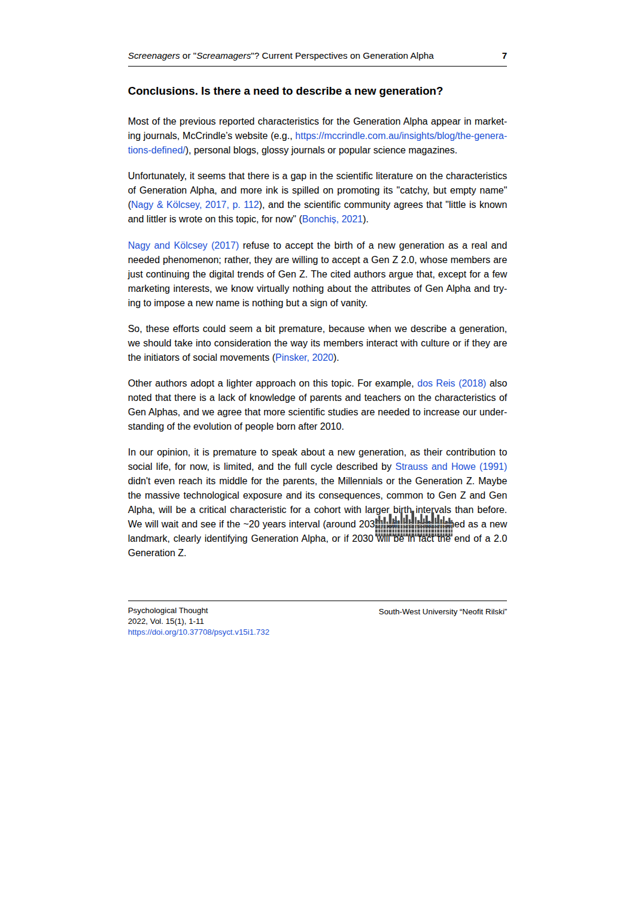Screenagers or "Screamagers"? Current Perspectives on Generation Alpha
7
Conclusions. Is there a need to describe a new generation?
Most of the previous reported characteristics for the Generation Alpha appear in marketing journals, McCrindle’s website (e.g., https://mccrindle.com.au/insights/blog/the-generations-defined/), personal blogs, glossy journals or popular science magazines.
Unfortunately, it seems that there is a gap in the scientific literature on the characteristics of Generation Alpha, and more ink is spilled on promoting its "catchy, but empty name" (Nagy & Kölcsey, 2017, p. 112), and the scientific community agrees that "little is known and littler is wrote on this topic, for now" (Bonchiș, 2021).
Nagy and Kölcsey (2017) refuse to accept the birth of a new generation as a real and needed phenomenon; rather, they are willing to accept a Gen Z 2.0, whose members are just continuing the digital trends of Gen Z. The cited authors argue that, except for a few marketing interests, we know virtually nothing about the attributes of Gen Alpha and trying to impose a new name is nothing but a sign of vanity.
So, these efforts could seem a bit premature, because when we describe a generation, we should take into consideration the way its members interact with culture or if they are the initiators of social movements (Pinsker, 2020).
Other authors adopt a lighter approach on this topic. For example, dos Reis (2018) also noted that there is a lack of knowledge of parents and teachers on the characteristics of Gen Alphas, and we agree that more scientific studies are needed to increase our understanding of the evolution of people born after 2010.
In our opinion, it is premature to speak about a new generation, as their contribution to social life, for now, is limited, and the full cycle described by Strauss and Howe (1991) didn't even reach its middle for the parents, the Millennials or the Generation Z. Maybe the massive technological exposure and its consequences, common to Gen Z and Gen Alpha, will be a critical characteristic for a cohort with larger birth intervals than before. We will wait and see if the ~20 years interval (around 2030) will be established as a new landmark, clearly identifying Generation Alpha, or if 2030 will be in fact the end of a 2.0 Generation Z.
Psychological Thought
2022, Vol. 15(1), 1-11
https://doi.org/10.37708/psyct.v15i1.732
South-West University “Neofit Rilski”